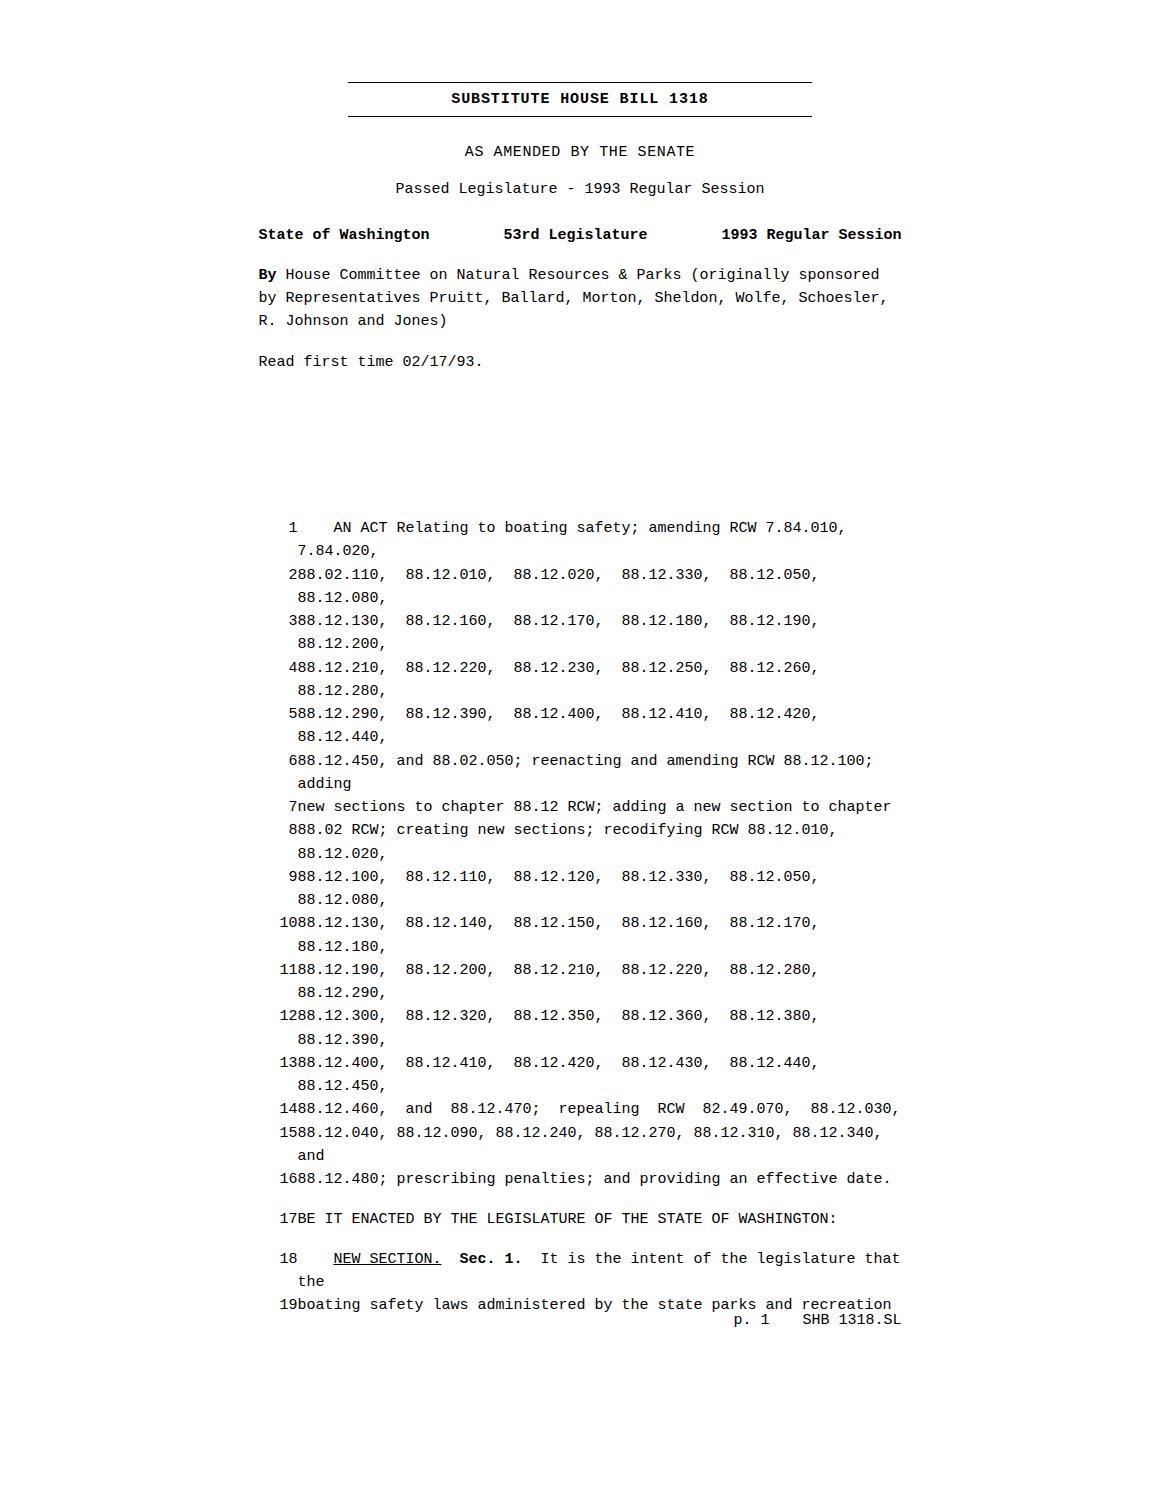SUBSTITUTE HOUSE BILL 1318
AS AMENDED BY THE SENATE
Passed Legislature - 1993 Regular Session
State of Washington 53rd Legislature 1993 Regular Session
By House Committee on Natural Resources & Parks (originally sponsored by Representatives Pruitt, Ballard, Morton, Sheldon, Wolfe, Schoesler, R. Johnson and Jones)
Read first time 02/17/93.
| 1 | AN ACT Relating to boating safety; amending RCW 7.84.010, 7.84.020, |
| 2 | 88.02.110, 88.12.010, 88.12.020, 88.12.330, 88.12.050, 88.12.080, |
| 3 | 88.12.130, 88.12.160, 88.12.170, 88.12.180, 88.12.190, 88.12.200, |
| 4 | 88.12.210, 88.12.220, 88.12.230, 88.12.250, 88.12.260, 88.12.280, |
| 5 | 88.12.290, 88.12.390, 88.12.400, 88.12.410, 88.12.420, 88.12.440, |
| 6 | 88.12.450, and 88.02.050; reenacting and amending RCW 88.12.100; adding |
| 7 | new sections to chapter 88.12 RCW; adding a new section to chapter |
| 8 | 88.02 RCW; creating new sections; recodifying RCW 88.12.010, 88.12.020, |
| 9 | 88.12.100, 88.12.110, 88.12.120, 88.12.330, 88.12.050, 88.12.080, |
| 10 | 88.12.130, 88.12.140, 88.12.150, 88.12.160, 88.12.170, 88.12.180, |
| 11 | 88.12.190, 88.12.200, 88.12.210, 88.12.220, 88.12.280, 88.12.290, |
| 12 | 88.12.300, 88.12.320, 88.12.350, 88.12.360, 88.12.380, 88.12.390, |
| 13 | 88.12.400, 88.12.410, 88.12.420, 88.12.430, 88.12.440, 88.12.450, |
| 14 | 88.12.460, and 88.12.470; repealing RCW 82.49.070, 88.12.030, |
| 15 | 88.12.040, 88.12.090, 88.12.240, 88.12.270, 88.12.310, 88.12.340, and |
| 16 | 88.12.480; prescribing penalties; and providing an effective date. |
| 17 | BE IT ENACTED BY THE LEGISLATURE OF THE STATE OF WASHINGTON: |
| 18 | NEW SECTION. Sec. 1. It is the intent of the legislature that the |
| 19 | boating safety laws administered by the state parks and recreation |
p. 1 SHB 1318.SL